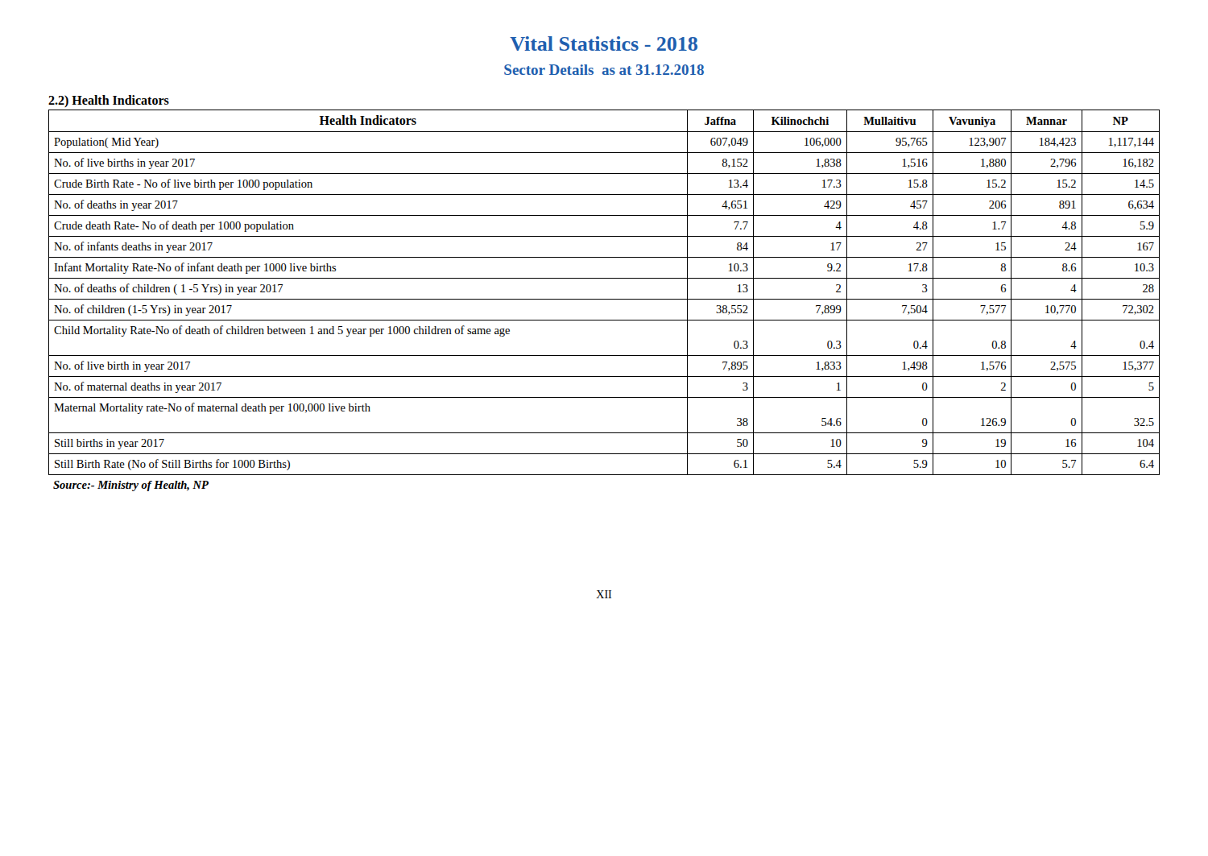Vital Statistics - 2018
Sector Details as at 31.12.2018
2.2) Health Indicators
| Health Indicators | Jaffna | Kilinochchi | Mullaitivu | Vavuniya | Mannar | NP |
| --- | --- | --- | --- | --- | --- | --- |
| Population( Mid Year) | 607,049 | 106,000 | 95,765 | 123,907 | 184,423 | 1,117,144 |
| No. of live births in year 2017 | 8,152 | 1,838 | 1,516 | 1,880 | 2,796 | 16,182 |
| Crude Birth Rate - No of live birth per 1000 population | 13.4 | 17.3 | 15.8 | 15.2 | 15.2 | 14.5 |
| No. of deaths in year 2017 | 4,651 | 429 | 457 | 206 | 891 | 6,634 |
| Crude death Rate- No of death per 1000 population | 7.7 | 4 | 4.8 | 1.7 | 4.8 | 5.9 |
| No. of infants deaths in year 2017 | 84 | 17 | 27 | 15 | 24 | 167 |
| Infant Mortality Rate-No of infant death per 1000 live births | 10.3 | 9.2 | 17.8 | 8 | 8.6 | 10.3 |
| No. of deaths of children ( 1 -5 Yrs) in year 2017 | 13 | 2 | 3 | 6 | 4 | 28 |
| No. of children (1-5 Yrs) in year 2017 | 38,552 | 7,899 | 7,504 | 7,577 | 10,770 | 72,302 |
| Child Mortality Rate-No of death of children between 1 and 5 year per 1000 children of same age | 0.3 | 0.3 | 0.4 | 0.8 | 4 | 0.4 |
| No. of live birth in year 2017 | 7,895 | 1,833 | 1,498 | 1,576 | 2,575 | 15,377 |
| No. of maternal deaths in year 2017 | 3 | 1 | 0 | 2 | 0 | 5 |
| Maternal Mortality rate-No of maternal death per 100,000 live birth | 38 | 54.6 | 0 | 126.9 | 0 | 32.5 |
| Still births in year 2017 | 50 | 10 | 9 | 19 | 16 | 104 |
| Still Birth Rate (No of Still Births for 1000 Births) | 6.1 | 5.4 | 5.9 | 10 | 5.7 | 6.4 |
Source:- Ministry of Health, NP
XII